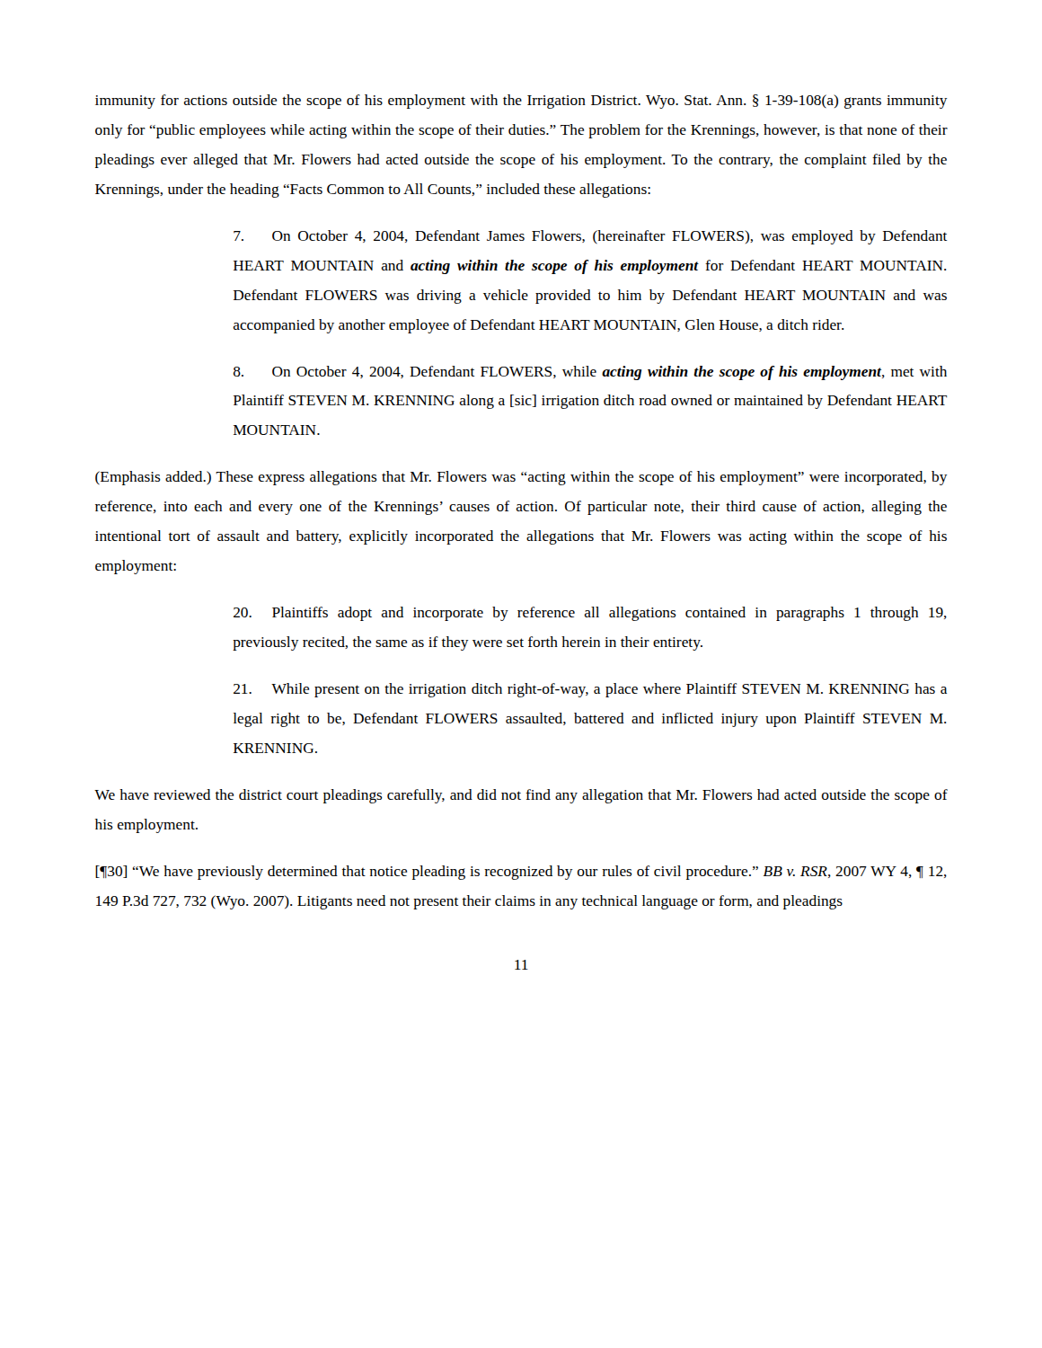immunity for actions outside the scope of his employment with the Irrigation District. Wyo. Stat. Ann. § 1-39-108(a) grants immunity only for “public employees while acting within the scope of their duties.” The problem for the Krennings, however, is that none of their pleadings ever alleged that Mr. Flowers had acted outside the scope of his employment. To the contrary, the complaint filed by the Krennings, under the heading “Facts Common to All Counts,” included these allegations:
7. On October 4, 2004, Defendant James Flowers, (hereinafter FLOWERS), was employed by Defendant HEART MOUNTAIN and acting within the scope of his employment for Defendant HEART MOUNTAIN. Defendant FLOWERS was driving a vehicle provided to him by Defendant HEART MOUNTAIN and was accompanied by another employee of Defendant HEART MOUNTAIN, Glen House, a ditch rider.
8. On October 4, 2004, Defendant FLOWERS, while acting within the scope of his employment, met with Plaintiff STEVEN M. KRENNING along a [sic] irrigation ditch road owned or maintained by Defendant HEART MOUNTAIN.
(Emphasis added.) These express allegations that Mr. Flowers was “acting within the scope of his employment” were incorporated, by reference, into each and every one of the Krennings’ causes of action. Of particular note, their third cause of action, alleging the intentional tort of assault and battery, explicitly incorporated the allegations that Mr. Flowers was acting within the scope of his employment:
20. Plaintiffs adopt and incorporate by reference all allegations contained in paragraphs 1 through 19, previously recited, the same as if they were set forth herein in their entirety.
21. While present on the irrigation ditch right-of-way, a place where Plaintiff STEVEN M. KRENNING has a legal right to be, Defendant FLOWERS assaulted, battered and inflicted injury upon Plaintiff STEVEN M. KRENNING.
We have reviewed the district court pleadings carefully, and did not find any allegation that Mr. Flowers had acted outside the scope of his employment.
[¶30] “We have previously determined that notice pleading is recognized by our rules of civil procedure.” BB v. RSR, 2007 WY 4, ¶ 12, 149 P.3d 727, 732 (Wyo. 2007). Litigants need not present their claims in any technical language or form, and pleadings
11